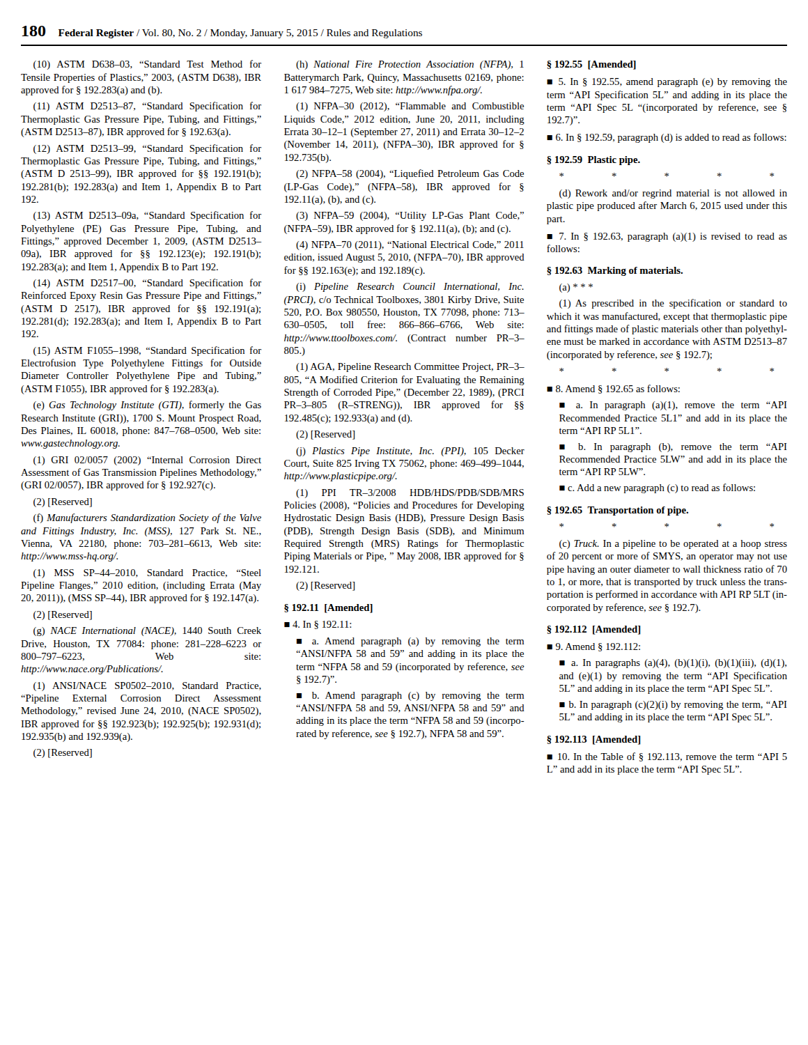180
Federal Register / Vol. 80, No. 2 / Monday, January 5, 2015 / Rules and Regulations
(10) ASTM D638–03, “Standard Test Method for Tensile Properties of Plastics,” 2003, (ASTM D638), IBR approved for § 192.283(a) and (b).
(11) ASTM D2513–87, “Standard Specification for Thermoplastic Gas Pressure Pipe, Tubing, and Fittings,” (ASTM D2513–87), IBR approved for § 192.63(a).
(12) ASTM D2513–99, “Standard Specification for Thermoplastic Gas Pressure Pipe, Tubing, and Fittings,” (ASTM D 2513–99), IBR approved for §§ 192.191(b); 192.281(b); 192.283(a) and Item 1, Appendix B to Part 192.
(13) ASTM D2513–09a, “Standard Specification for Polyethylene (PE) Gas Pressure Pipe, Tubing, and Fittings,” approved December 1, 2009, (ASTM D2513–09a), IBR approved for §§ 192.123(e); 192.191(b); 192.283(a); and Item 1, Appendix B to Part 192.
(14) ASTM D2517–00, “Standard Specification for Reinforced Epoxy Resin Gas Pressure Pipe and Fittings,” (ASTM D 2517), IBR approved for §§ 192.191(a); 192.281(d); 192.283(a); and Item I, Appendix B to Part 192.
(15) ASTM F1055–1998, “Standard Specification for Electrofusion Type Polyethylene Fittings for Outside Diameter Controller Polyethylene Pipe and Tubing,” (ASTM F1055), IBR approved for § 192.283(a).
(e) Gas Technology Institute (GTI), formerly the Gas Research Institute (GRI)), 1700 S. Mount Prospect Road, Des Plaines, IL 60018, phone: 847–768–0500, Web site: www.gastechnology.org.
(1) GRI 02/0057 (2002) “Internal Corrosion Direct Assessment of Gas Transmission Pipelines Methodology,” (GRI 02/0057), IBR approved for § 192.927(c).
(2) [Reserved]
(f) Manufacturers Standardization Society of the Valve and Fittings Industry, Inc. (MSS), 127 Park St. NE., Vienna, VA 22180, phone: 703–281–6613, Web site: http://www.mss-hq.org/.
(1) MSS SP–44–2010, Standard Practice, “Steel Pipeline Flanges,” 2010 edition, (including Errata (May 20, 2011)), (MSS SP–44), IBR approved for § 192.147(a).
(2) [Reserved]
(g) NACE International (NACE), 1440 South Creek Drive, Houston, TX 77084: phone: 281–228–6223 or 800–797–6223, Web site: http://www.nace.org/Publications/.
(1) ANSI/NACE SP0502–2010, Standard Practice, “Pipeline External Corrosion Direct Assessment Methodology,” revised June 24, 2010, (NACE SP0502), IBR approved for §§ 192.923(b); 192.925(b); 192.931(d); 192.935(b) and 192.939(a).
(2) [Reserved]
(h) National Fire Protection Association (NFPA), 1 Batterymarch Park, Quincy, Massachusetts 02169, phone: 1 617 984–7275, Web site: http://www.nfpa.org/.
(1) NFPA–30 (2012), “Flammable and Combustible Liquids Code,” 2012 edition, June 20, 2011, including Errata 30–12–1 (September 27, 2011) and Errata 30–12–2 (November 14, 2011), (NFPA–30), IBR approved for § 192.735(b).
(2) NFPA–58 (2004), “Liquefied Petroleum Gas Code (LP-Gas Code),” (NFPA–58), IBR approved for § 192.11(a), (b), and (c).
(3) NFPA–59 (2004), “Utility LP-Gas Plant Code,” (NFPA–59), IBR approved for § 192.11(a), (b); and (c).
(4) NFPA–70 (2011), “National Electrical Code,” 2011 edition, issued August 5, 2010, (NFPA–70), IBR approved for §§ 192.163(e); and 192.189(c).
(i) Pipeline Research Council International, Inc. (PRCI), c/o Technical Toolboxes, 3801 Kirby Drive, Suite 520, P.O. Box 980550, Houston, TX 77098, phone: 713–630–0505, toll free: 866–866–6766, Web site: http://www.ttoolboxes.com/. (Contract number PR–3–805.)
(1) AGA, Pipeline Research Committee Project, PR–3–805, “A Modified Criterion for Evaluating the Remaining Strength of Corroded Pipe,” (December 22, 1989), (PRCI PR–3–805 (R–STRENG)), IBR approved for §§ 192.485(c); 192.933(a) and (d).
(2) [Reserved]
(j) Plastics Pipe Institute, Inc. (PPI), 105 Decker Court, Suite 825 Irving TX 75062, phone: 469–499–1044, http://www.plasticpipe.org/.
(1) PPI TR–3/2008 HDB/HDS/PDB/SDB/MRS Policies (2008), “Policies and Procedures for Developing Hydrostatic Design Basis (HDB), Pressure Design Basis (PDB), Strength Design Basis (SDB), and Minimum Required Strength (MRS) Ratings for Thermoplastic Piping Materials or Pipe, ” May 2008, IBR approved for § 192.121.
(2) [Reserved]
§ 192.11 [Amended]
4. In § 192.11:
a. Amend paragraph (a) by removing the term “ANSI/NFPA 58 and 59” and adding in its place the term “NFPA 58 and 59 (incorporated by reference, see § 192.7)”.
b. Amend paragraph (c) by removing the term “ANSI/NFPA 58 and 59, ANSI/NFPA 58 and 59” and adding in its place the term “NFPA 58 and 59 (incorporated by reference, see § 192.7), NFPA 58 and 59”.
§ 192.55 [Amended]
5. In § 192.55, amend paragraph (e) by removing the term “API Specification 5L” and adding in its place the term “API Spec 5L “(incorporated by reference, see § 192.7)”.
6. In § 192.59, paragraph (d) is added to read as follows:
§ 192.59 Plastic pipe.
* * * * *
(d) Rework and/or regrind material is not allowed in plastic pipe produced after March 6, 2015 used under this part.
7. In § 192.63, paragraph (a)(1) is revised to read as follows:
§ 192.63 Marking of materials.
(a) * * *
(1) As prescribed in the specification or standard to which it was manufactured, except that thermoplastic pipe and fittings made of plastic materials other than polyethylene must be marked in accordance with ASTM D2513–87 (incorporated by reference, see § 192.7);
* * * * *
8. Amend § 192.65 as follows:
a. In paragraph (a)(1), remove the term “API Recommended Practice 5L1” and add in its place the term “API RP 5L1”.
b. In paragraph (b), remove the term “API Recommended Practice 5LW” and add in its place the term “API RP 5LW”.
c. Add a new paragraph (c) to read as follows:
§ 192.65 Transportation of pipe.
* * * * *
(c) Truck. In a pipeline to be operated at a hoop stress of 20 percent or more of SMYS, an operator may not use pipe having an outer diameter to wall thickness ratio of 70 to 1, or more, that is transported by truck unless the transportation is performed in accordance with API RP 5LT (incorporated by reference, see § 192.7).
§ 192.112 [Amended]
9. Amend § 192.112:
a. In paragraphs (a)(4), (b)(1)(i), (b)(1)(iii), (d)(1), and (e)(1) by removing the term “API Specification 5L” and adding in its place the term “API Spec 5L”.
b. In paragraph (c)(2)(i) by removing the term, “API 5L” and adding in its place the term “API Spec 5L”.
§ 192.113 [Amended]
10. In the Table of § 192.113, remove the term “API 5 L” and add in its place the term “API Spec 5L”.